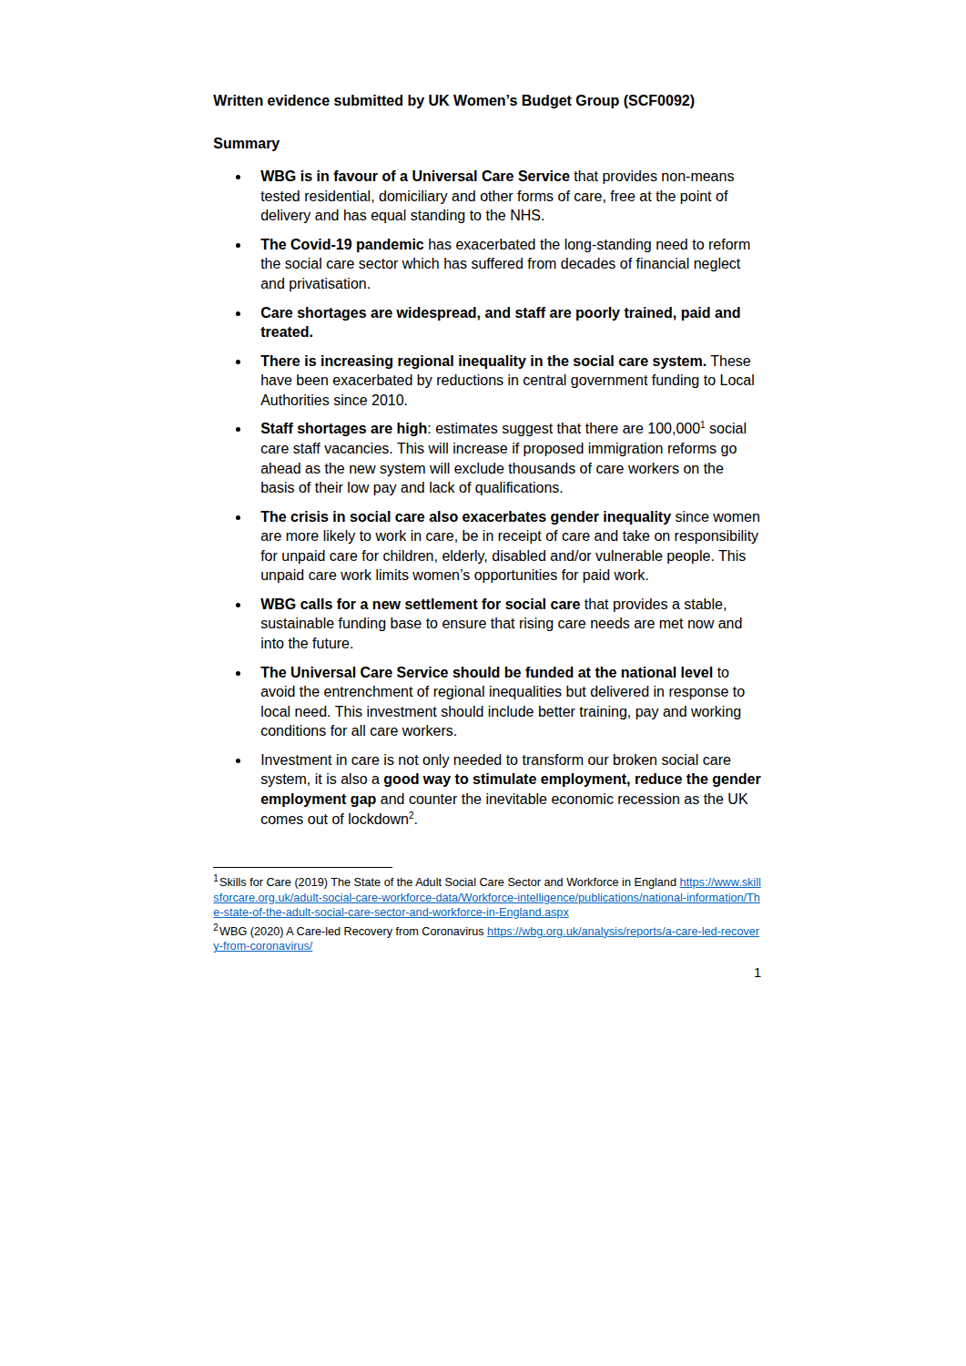Written evidence submitted by UK Women’s Budget Group (SCF0092)
Summary
WBG is in favour of a Universal Care Service that provides non-means tested residential, domiciliary and other forms of care, free at the point of delivery and has equal standing to the NHS.
The Covid-19 pandemic has exacerbated the long-standing need to reform the social care sector which has suffered from decades of financial neglect and privatisation.
Care shortages are widespread, and staff are poorly trained, paid and treated.
There is increasing regional inequality in the social care system. These have been exacerbated by reductions in central government funding to Local Authorities since 2010.
Staff shortages are high: estimates suggest that there are 100,0001 social care staff vacancies. This will increase if proposed immigration reforms go ahead as the new system will exclude thousands of care workers on the basis of their low pay and lack of qualifications.
The crisis in social care also exacerbates gender inequality since women are more likely to work in care, be in receipt of care and take on responsibility for unpaid care for children, elderly, disabled and/or vulnerable people. This unpaid care work limits women’s opportunities for paid work.
WBG calls for a new settlement for social care that provides a stable, sustainable funding base to ensure that rising care needs are met now and into the future.
The Universal Care Service should be funded at the national level to avoid the entrenchment of regional inequalities but delivered in response to local need. This investment should include better training, pay and working conditions for all care workers.
Investment in care is not only needed to transform our broken social care system, it is also a good way to stimulate employment, reduce the gender employment gap and counter the inevitable economic recession as the UK comes out of lockdown2.
1 Skills for Care (2019) The State of the Adult Social Care Sector and Workforce in England https://www.skillsforcare.org.uk/adult-social-care-workforce-data/Workforce-intelligence/publications/national-information/The-state-of-the-adult-social-care-sector-and-workforce-in-England.aspx
2 WBG (2020) A Care-led Recovery from Coronavirus https://wbg.org.uk/analysis/reports/a-care-led-recovery-from-coronavirus/
1